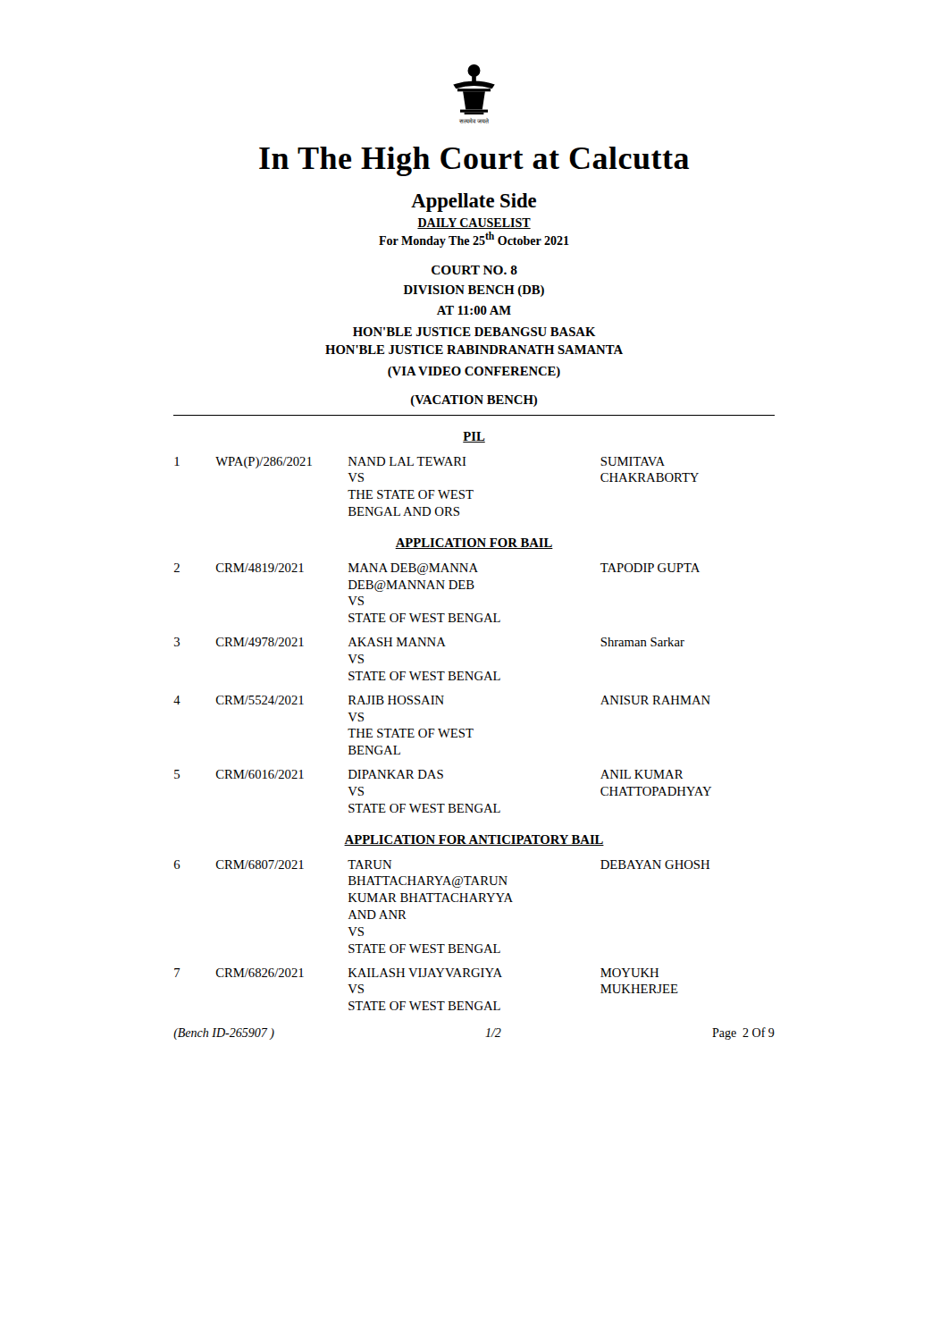In The High Court at Calcutta
Appellate Side
DAILY CAUSELIST
For Monday The 25th October 2021
COURT NO. 8
DIVISION BENCH (DB)
AT 11:00 AM
HON'BLE JUSTICE DEBANGSU BASAK
HON'BLE JUSTICE RABINDRANATH SAMANTA
(VIA VIDEO CONFERENCE)
(VACATION BENCH)
PIL
| 1 | WPA(P)/286/2021 | NAND LAL TEWARI VS THE STATE OF WEST BENGAL AND ORS | SUMITAVA CHAKRABORTY |
APPLICATION FOR BAIL
| 2 | CRM/4819/2021 | MANA DEB@MANNA DEB@MANNAN DEB VS STATE OF WEST BENGAL | TAPODIP GUPTA |
| 3 | CRM/4978/2021 | AKASH MANNA VS STATE OF WEST BENGAL | Shraman Sarkar |
| 4 | CRM/5524/2021 | RAJIB HOSSAIN VS THE STATE OF WEST BENGAL | ANISUR RAHMAN |
| 5 | CRM/6016/2021 | DIPANKAR DAS VS STATE OF WEST BENGAL | ANIL KUMAR CHATTOPADHYAY |
APPLICATION FOR ANTICIPATORY BAIL
| 6 | CRM/6807/2021 | TARUN BHATTACHARYA@TARUN KUMAR BHATTACHARYYA AND ANR VS STATE OF WEST BENGAL | DEBAYAN GHOSH |
| 7 | CRM/6826/2021 | KAILASH VIJAYVARGIYA VS STATE OF WEST BENGAL | MOYUKH MUKHERJEE |
(Bench ID-265907 ) Page 2 Of 9
1/2